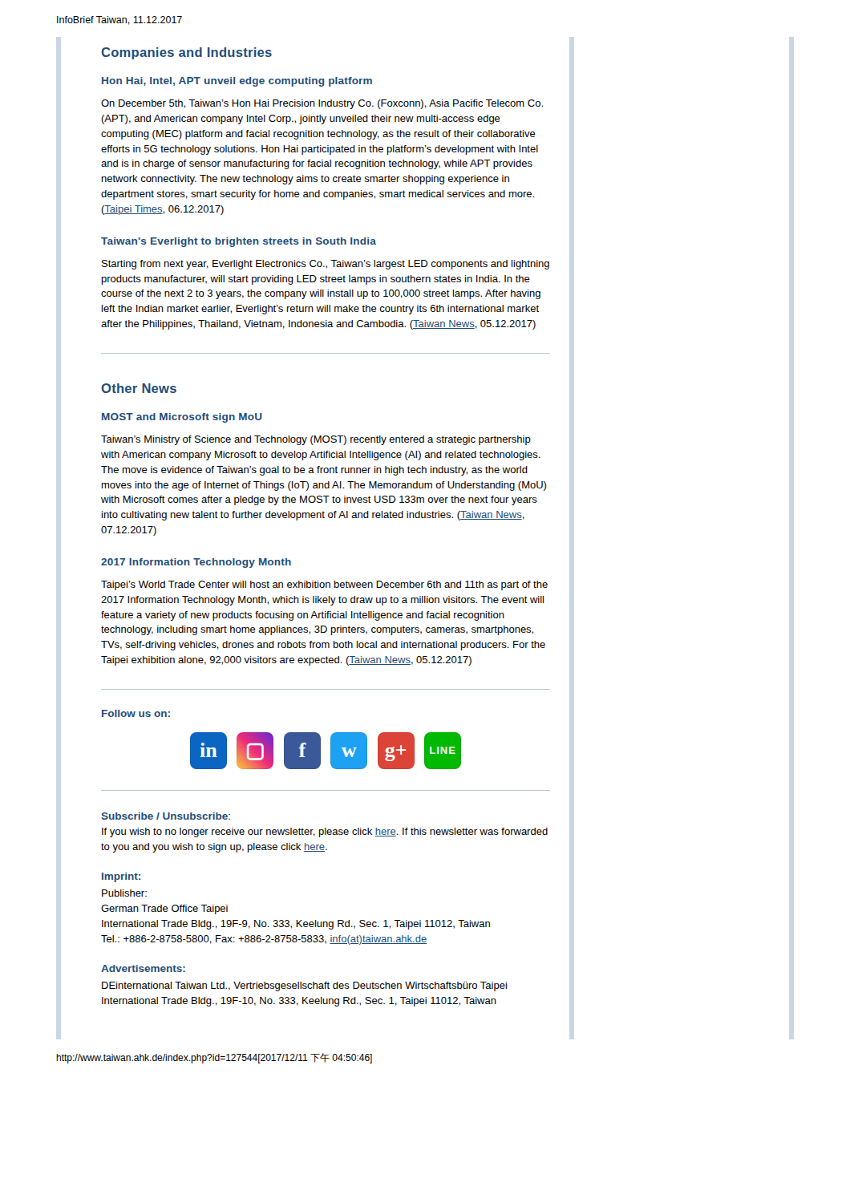InfoBrief Taiwan, 11.12.2017
Companies and Industries
Hon Hai, Intel, APT unveil edge computing platform
On December 5th, Taiwan’s Hon Hai Precision Industry Co. (Foxconn), Asia Pacific Telecom Co. (APT), and American company Intel Corp., jointly unveiled their new multi-access edge computing (MEC) platform and facial recognition technology, as the result of their collaborative efforts in 5G technology solutions. Hon Hai participated in the platform’s development with Intel and is in charge of sensor manufacturing for facial recognition technology, while APT provides network connectivity. The new technology aims to create smarter shopping experience in department stores, smart security for home and companies, smart medical services and more. (Taipei Times, 06.12.2017)
Taiwan's Everlight to brighten streets in South India
Starting from next year, Everlight Electronics Co., Taiwan’s largest LED components and lightning products manufacturer, will start providing LED street lamps in southern states in India. In the course of the next 2 to 3 years, the company will install up to 100,000 street lamps. After having left the Indian market earlier, Everlight’s return will make the country its 6th international market after the Philippines, Thailand, Vietnam, Indonesia and Cambodia. (Taiwan News, 05.12.2017)
Other News
MOST and Microsoft sign MoU
Taiwan’s Ministry of Science and Technology (MOST) recently entered a strategic partnership with American company Microsoft to develop Artificial Intelligence (AI) and related technologies. The move is evidence of Taiwan’s goal to be a front runner in high tech industry, as the world moves into the age of Internet of Things (IoT) and AI. The Memorandum of Understanding (MoU) with Microsoft comes after a pledge by the MOST to invest USD 133m over the next four years into cultivating new talent to further development of AI and related industries. (Taiwan News, 07.12.2017)
2017 Information Technology Month
Taipei’s World Trade Center will host an exhibition between December 6th and 11th as part of the 2017 Information Technology Month, which is likely to draw up to a million visitors. The event will feature a variety of new products focusing on Artificial Intelligence and facial recognition technology, including smart home appliances, 3D printers, computers, cameras, smartphones, TVs, self-driving vehicles, drones and robots from both local and international producers. For the Taipei exhibition alone, 92,000 visitors are expected. (Taiwan News, 05.12.2017)
Follow us on:
in ▢ f w g+ LINE
Subscribe / Unsubscribe:
If you wish to no longer receive our newsletter, please click here. If this newsletter was forwarded to you and you wish to sign up, please click here.
Imprint:
Publisher:
German Trade Office Taipei
International Trade Bldg., 19F-9, No. 333, Keelung Rd., Sec. 1, Taipei 11012, Taiwan
Tel.: +886-2-8758-5800, Fax: +886-2-8758-5833, info(at)taiwan.ahk.de
Advertisements:
DEinternational Taiwan Ltd., Vertriebsgesellschaft des Deutschen Wirtschaftsbüro Taipei
International Trade Bldg., 19F-10, No. 333, Keelung Rd., Sec. 1, Taipei 11012, Taiwan
http://www.taiwan.ahk.de/index.php?id=127544[2017/12/11 下午 04:50:46]